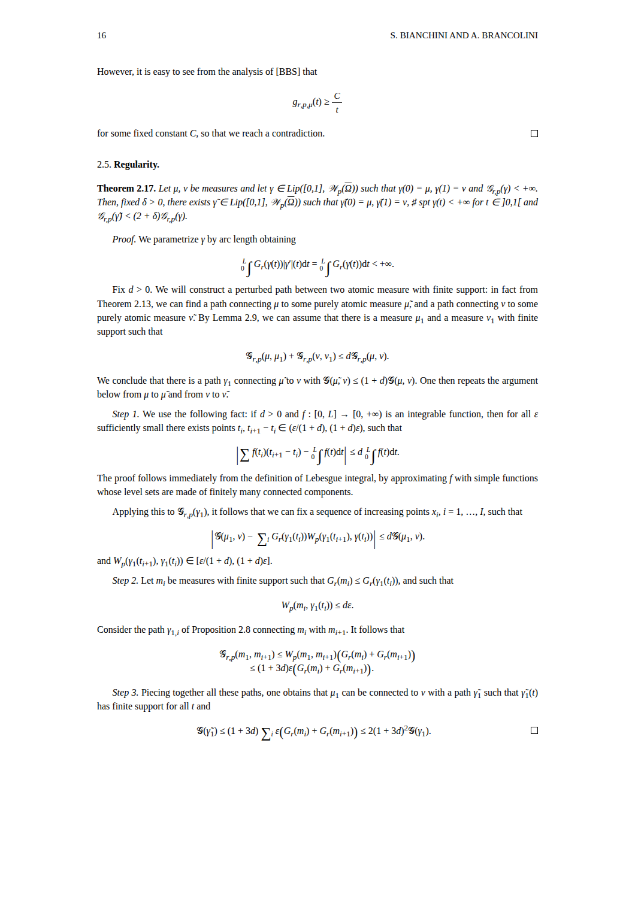16 S. BIANCHINI AND A. BRANCOLINI
However, it is easy to see from the analysis of [BBS] that
gr,p,μ(t) ≥ Ct
for some fixed constant C, so that we reach a contradiction.
2.5. Regularity.
Theorem 2.17. Let μ, ν be measures and let γ ∈ Lip([0,1], 𝒲p(Ω)) such that γ(0) = μ, γ(1) = ν and 𝒢r,p(γ) < +∞. Then, fixed δ > 0, there exists γ̃ ∈ Lip([0,1], 𝒲p(Ω)) such that γ̃(0) = μ, γ̃(1) = ν, ♯ spt γ(t) < +∞ for t ∈ ]0,1[ and 𝒢r,p(γ̃) < (2 + δ)𝒢r,p(γ).
Proof. We parametrize γ by arc length obtaining
L 0∫ Gr(γ(t))|γ′|(t)dt = L 0∫ Gr(γ(t))dt < +∞.
Fix d > 0. We will construct a perturbed path between two atomic measure with finite support: in fact from Theorem 2.13, we can find a path connecting μ to some purely atomic measure μ̃, and a path connecting ν to some purely atomic measure ν̃. By Lemma 2.9, we can assume that there is a measure μ1 and a measure ν1 with finite support such that
𝒢r,p(μ, μ1) + 𝒢r,p(ν, ν1) ≤ d 𝒢r,p(μ, ν).
We conclude that there is a path γ1 connecting μ̃ to ν with 𝒢(μ̃, ν) ≤ (1 + d)𝒢(μ, ν). One then repeats the argument below from μ to μ̃ and from ν to ν̃.
Step 1. We use the following fact: if d > 0 and f : [0, L] → [0, +∞) is an integrable function, then for all ε sufficiently small there exists points ti, ti+1 − ti ∈ (ε/(1 + d), (1 + d)ε), such that
|∑ f(ti)(ti+1 − ti) − L 0∫ f(t)dt| ≤ d L 0∫ f(t)dt.
The proof follows immediately from the definition of Lebesgue integral, by approximating f with simple functions whose level sets are made of finitely many connected components.
Applying this to 𝒢r,p(γ1), it follows that we can fix a sequence of increasing points xi, i = 1, …, I, such that
|𝒢(μ1, ν) − ∑i Gr(γ1(ti))Wp(γ1(ti+1), γ(ti))| ≤ d 𝒢(μ1, ν).
and Wp(γ1(ti+1), γ1(ti)) ∈ [ε/(1 + d), (1 + d)ε].
Step 2. Let mi be measures with finite support such that Gr(mi) ≤ Gr(γ1(ti)), and such that
Wp(mi, γ1(ti)) ≤ dε.
Consider the path γ1,i of Proposition 2.8 connecting mi with mi+1. It follows that
𝒢r,p(m1, mi+1) ≤ Wp(m1, mi+1)(Gr(mi) + Gr(mi+1)) ≤ (1 + 3d)ε(Gr(mi) + Gr(mi+1)).
Step 3. Piecing together all these paths, one obtains that μ1 can be connected to ν with a path γ̃1 such that γ̃1(t) has finite support for all t and
𝒢(γ̃1) ≤ (1 + 3d) ∑i ε(Gr(mi) + Gr(mi+1)) ≤ 2(1 + 3d)2𝒢(γ1).